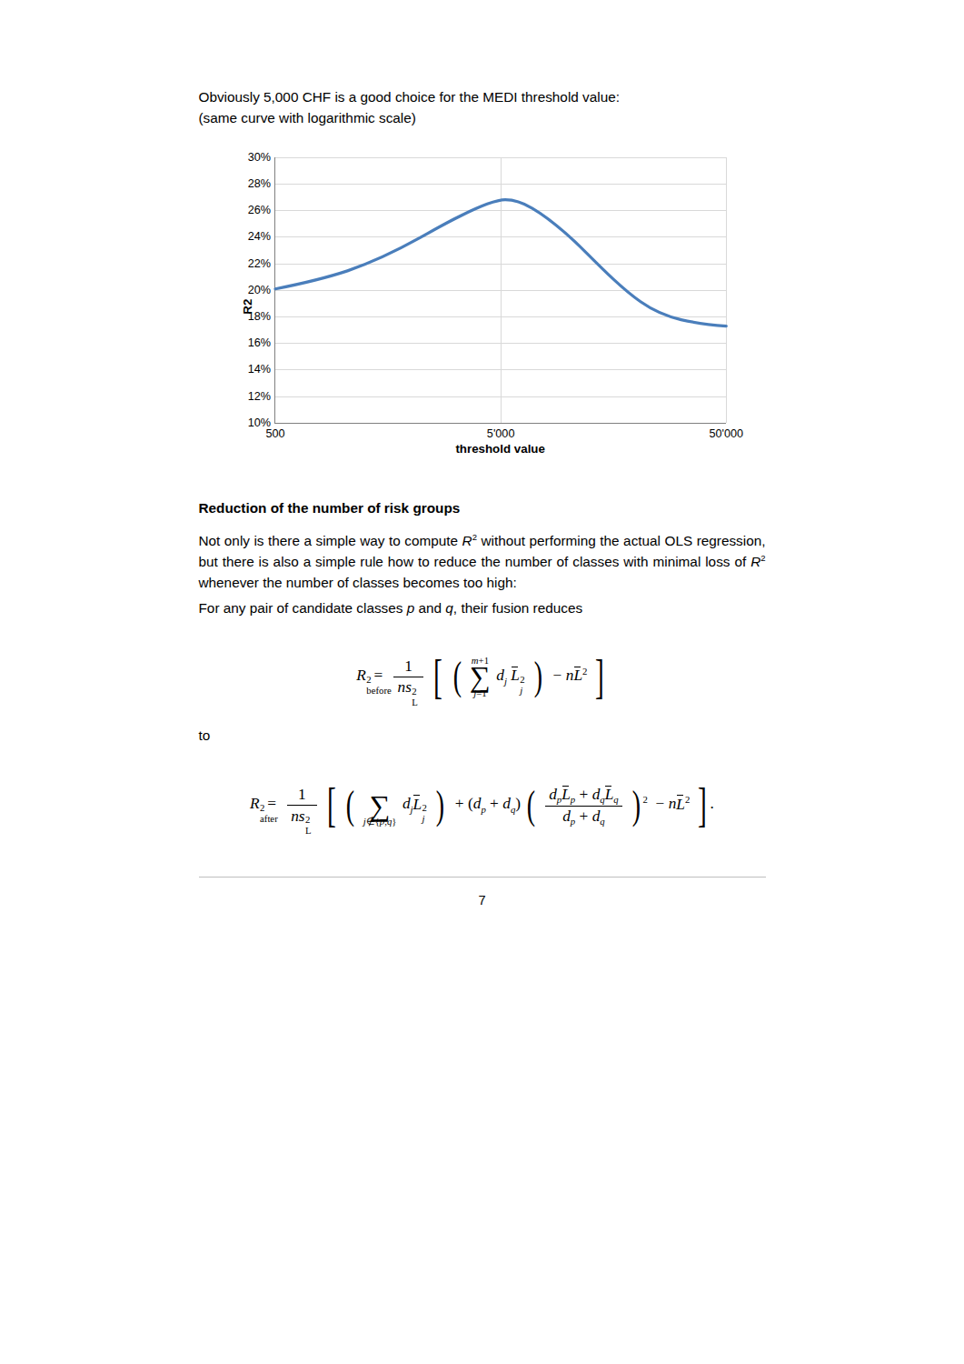Obviously 5,000 CHF is a good choice for the MEDI threshold value:
(same curve with logarithmic scale)
R2
30%
28%
26%
24%
22%
20%
18%
16%
14%
12%
10%
500
5'000
50'000
threshold value
Reduction of the number of risk groups
Not only is there a simple way to compute R2 without performing the actual OLS regression, but there is also a simple rule how to reduce the number of classes with minimal loss of R2 whenever the number of classes becomes too high:
For any pair of candidate classes p and q, their fusion reduces
R 2 before = 1 ns 2 L [ ( m+1 ∑ j=1 dj L 2 j ) − nL2 ]
to
R 2 after = 1 ns 2 L [ ( ∑ j∉{p,q} djL 2 j ) + (dp + dq) ( dpLp + dqLq dp + dq )2 − nL2 ].
7